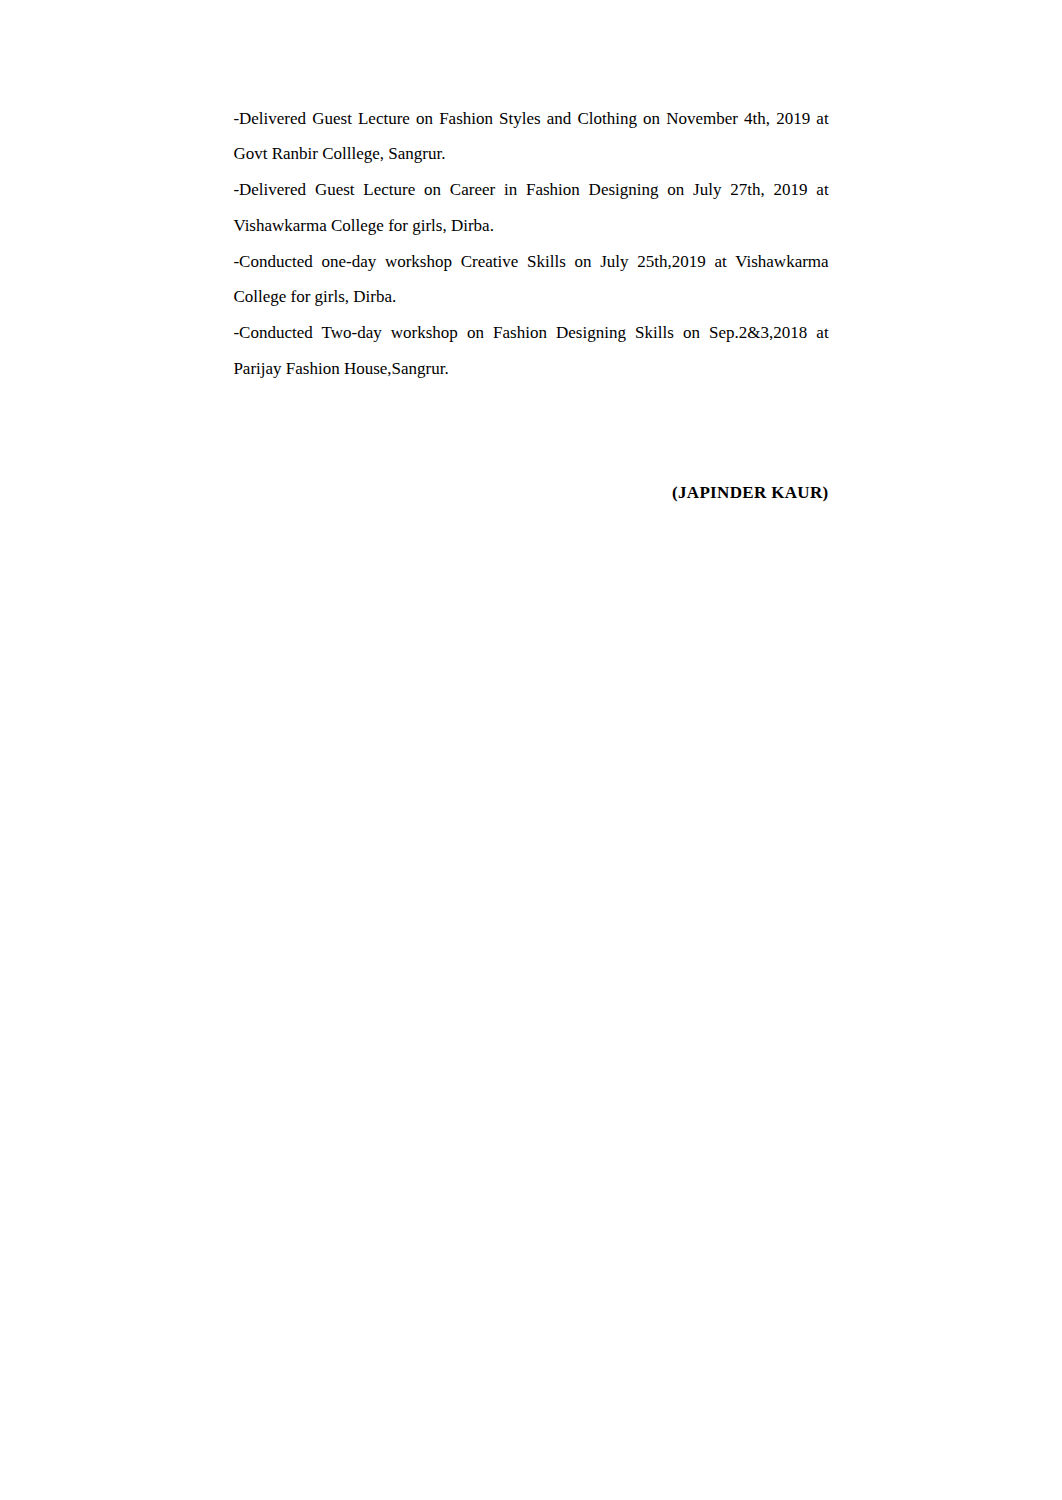-Delivered Guest Lecture on Fashion Styles and Clothing on November 4th, 2019 at Govt Ranbir Colllege, Sangrur.
-Delivered Guest Lecture on Career in Fashion Designing on July 27th, 2019 at Vishawkarma College for girls, Dirba.
-Conducted one-day workshop Creative Skills on July 25th,2019 at Vishawkarma College for girls, Dirba.
-Conducted Two-day workshop on Fashion Designing Skills on Sep.2&3,2018 at Parijay Fashion House,Sangrur.
(JAPINDER KAUR)